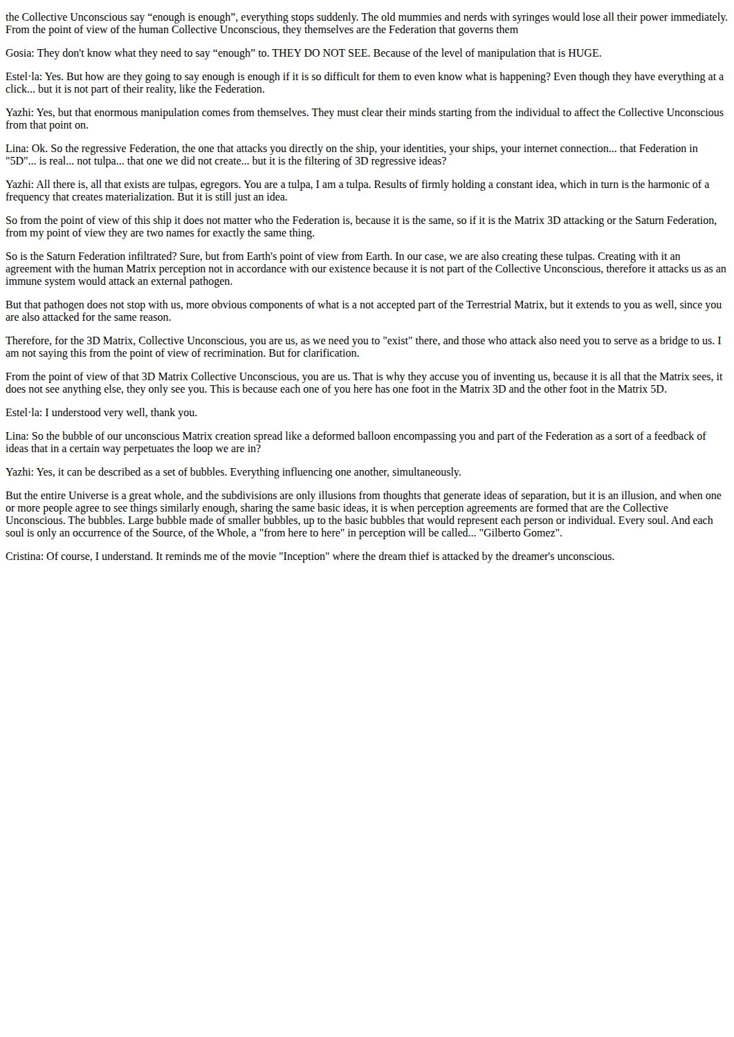the Collective Unconscious say “enough is enough”, everything stops suddenly. The old mummies and nerds with syringes would lose all their power immediately. From the point of view of the human Collective Unconscious, they themselves are the Federation that governs them
Gosia: They don't know what they need to say “enough” to. THEY DO NOT SEE. Because of the level of manipulation that is HUGE.
Estel·la: Yes. But how are they going to say enough is enough if it is so difficult for them to even know what is happening? Even though they have everything at a click... but it is not part of their reality, like the Federation.
Yazhi: Yes, but that enormous manipulation comes from themselves. They must clear their minds starting from the individual to affect the Collective Unconscious from that point on.
Lina: Ok. So the regressive Federation, the one that attacks you directly on the ship, your identities, your ships, your internet connection... that Federation in "5D"... is real... not tulpa... that one we did not create... but it is the filtering of 3D regressive ideas?
Yazhi: All there is, all that exists are tulpas, egregors. You are a tulpa, I am a tulpa. Results of firmly holding a constant idea, which in turn is the harmonic of a frequency that creates materialization. But it is still just an idea.
So from the point of view of this ship it does not matter who the Federation is, because it is the same, so if it is the Matrix 3D attacking or the Saturn Federation, from my point of view they are two names for exactly the same thing.
So is the Saturn Federation infiltrated? Sure, but from Earth's point of view from Earth. In our case, we are also creating these tulpas. Creating with it an agreement with the human Matrix perception not in accordance with our existence because it is not part of the Collective Unconscious, therefore it attacks us as an immune system would attack an external pathogen.
But that pathogen does not stop with us, more obvious components of what is a not accepted part of the Terrestrial Matrix, but it extends to you as well, since you are also attacked for the same reason.
Therefore, for the 3D Matrix, Collective Unconscious, you are us, as we need you to "exist" there, and those who attack also need you to serve as a bridge to us. I am not saying this from the point of view of recrimination. But for clarification.
From the point of view of that 3D Matrix Collective Unconscious, you are us. That is why they accuse you of inventing us, because it is all that the Matrix sees, it does not see anything else, they only see you. This is because each one of you here has one foot in the Matrix 3D and the other foot in the Matrix 5D.
Estel·la: I understood very well, thank you.
Lina: So the bubble of our unconscious Matrix creation spread like a deformed balloon encompassing you and part of the Federation as a sort of a feedback of ideas that in a certain way perpetuates the loop we are in?
Yazhi: Yes, it can be described as a set of bubbles. Everything influencing one another, simultaneously.
But the entire Universe is a great whole, and the subdivisions are only illusions from thoughts that generate ideas of separation, but it is an illusion, and when one or more people agree to see things similarly enough, sharing the same basic ideas, it is when perception agreements are formed that are the Collective Unconscious. The bubbles. Large bubble made of smaller bubbles, up to the basic bubbles that would represent each person or individual. Every soul. And each soul is only an occurrence of the Source, of the Whole, a "from here to here" in perception will be called... "Gilberto Gomez".
Cristina: Of course, I understand. It reminds me of the movie "Inception" where the dream thief is attacked by the dreamer's unconscious.